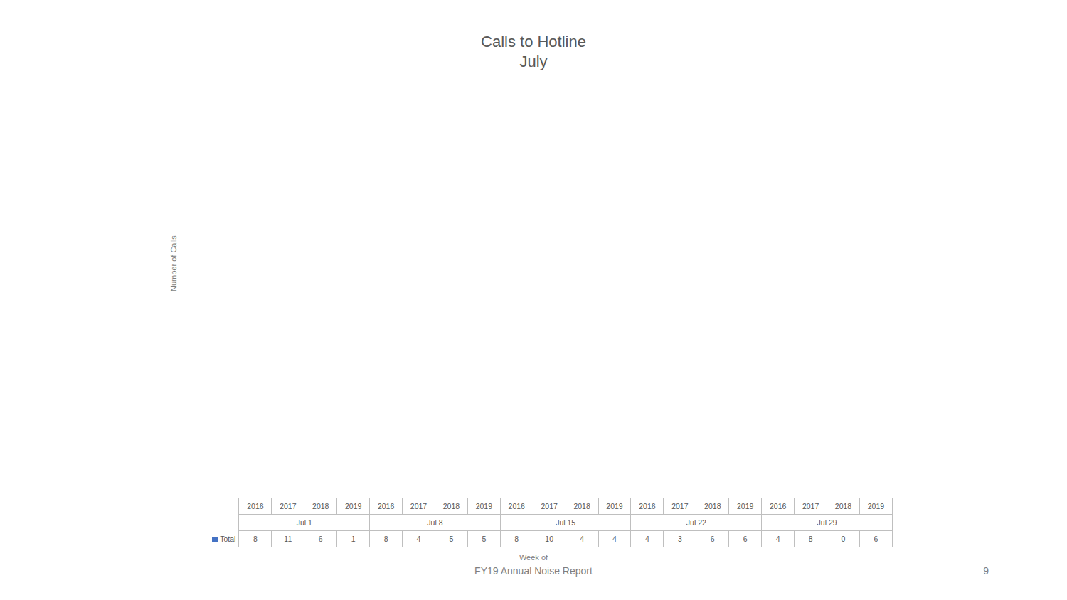Calls to Hotline
July
Number of Calls
| | 2016 | 2017 | 2018 | 2019 | 2016 | 2017 | 2018 | 2019 | 2016 | 2017 | 2018 | 2019 | 2016 | 2017 | 2018 | 2019 | 2016 | 2017 | 2018 | 2019 |
| | Jul 1 | Jul 8 | Jul 15 | Jul 22 | Jul 29 |
| Total | 8 | 11 | 6 | 1 | 8 | 4 | 5 | 5 | 8 | 10 | 4 | 4 | 4 | 3 | 6 | 6 | 4 | 8 | 0 | 6 |
Week of
FY19 Annual Noise Report
9